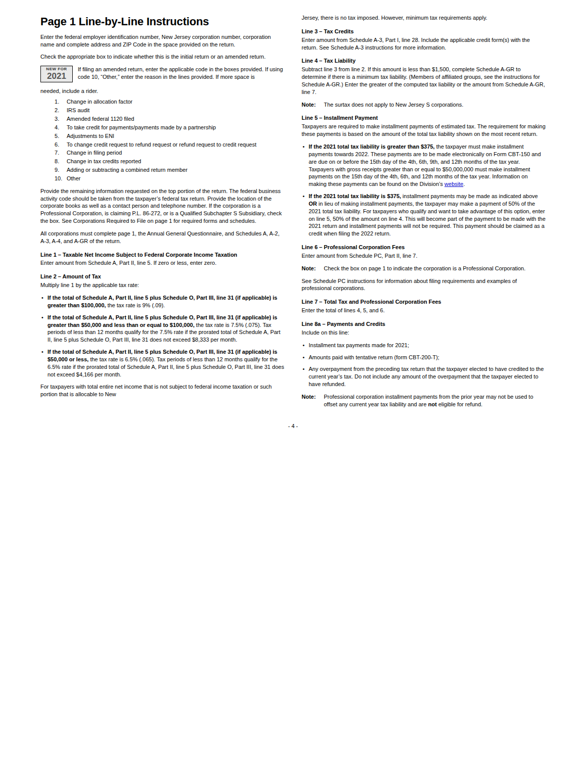Page 1 Line-by-Line Instructions
Enter the federal employer identification number, New Jersey corporation number, corporation name and complete address and ZIP Code in the space provided on the return.
Check the appropriate box to indicate whether this is the initial return or an amended return.
NEW FOR
2021
If filing an amended return, enter the applicable code in the boxes provided. If using code 10, “Other,” enter the reason in the lines provided. If more space is
needed, include a rider.
Change in allocation factor
IRS audit
Amended federal 1120 filed
To take credit for payments/payments made by a partnership
Adjustments to ENI
To change credit request to refund request or refund request to credit request
Change in filing period
Change in tax credits reported
Adding or subtracting a combined return member
Other
Provide the remaining information requested on the top portion of the return. The federal business activity code should be taken from the taxpayer’s federal tax return. Provide the location of the corporate books as well as a contact person and telephone number. If the corporation is a Professional Corporation, is claiming P.L. 86-272, or is a Qualified Subchapter S Subsidiary, check the box. See Corporations Required to File on page 1 for required forms and schedules.
All corporations must complete page 1, the Annual General Questionnaire, and Schedules A, A-2, A-3, A-4, and A-GR of the return.
Line 1 – Taxable Net Income Subject to Federal Corporate Income Taxation
Enter amount from Schedule A, Part II, line 5. If zero or less, enter zero.
Line 2 – Amount of Tax
Multiply line 1 by the applicable tax rate:
If the total of Schedule A, Part II, line 5 plus Schedule O, Part III, line 31 (if applicable) is greater than $100,000, the tax rate is 9% (.09).
If the total of Schedule A, Part II, line 5 plus Schedule O, Part III, line 31 (if applicable) is greater than $50,000 and less than or equal to $100,000, the tax rate is 7.5% (.075). Tax periods of less than 12 months qualify for the 7.5% rate if the prorated total of Schedule A, Part II, line 5 plus Schedule O, Part III, line 31 does not exceed $8,333 per month.
If the total of Schedule A, Part II, line 5 plus Schedule O, Part III, line 31 (if applicable) is $50,000 or less, the tax rate is 6.5% (.065). Tax periods of less than 12 months qualify for the 6.5% rate if the prorated total of Schedule A, Part II, line 5 plus Schedule O, Part III, line 31 does not exceed $4,166 per month.
For taxpayers with total entire net income that is not subject to federal income taxation or such portion that is allocable to New
Jersey, there is no tax imposed. However, minimum tax requirements apply.
Line 3 – Tax Credits
Enter amount from Schedule A-3, Part I, line 28. Include the applicable credit form(s) with the return. See Schedule A-3 instructions for more information.
Line 4 – Tax Liability
Subtract line 3 from line 2. If this amount is less than $1,500, complete Schedule A-GR to determine if there is a minimum tax liability. (Members of affiliated groups, see the instructions for Schedule A-GR.) Enter the greater of the computed tax liability or the amount from Schedule A-GR, line 7.
Note: The surtax does not apply to New Jersey S corporations.
Line 5 – Installment Payment
Taxpayers are required to make installment payments of estimated tax. The requirement for making these payments is based on the amount of the total tax liability shown on the most recent return.
If the 2021 total tax liability is greater than $375, the taxpayer must make installment payments towards 2022. These payments are to be made electronically on Form CBT-150 and are due on or before the 15th day of the 4th, 6th, 9th, and 12th months of the tax year. Taxpayers with gross receipts greater than or equal to $50,000,000 must make installment payments on the 15th day of the 4th, 6th, and 12th months of the tax year. Information on making these payments can be found on the Division’s website.
If the 2021 total tax liability is $375, installment payments may be made as indicated above OR in lieu of making installment payments, the taxpayer may make a payment of 50% of the 2021 total tax liability. For taxpayers who qualify and want to take advantage of this option, enter on line 5, 50% of the amount on line 4. This will become part of the payment to be made with the 2021 return and installment payments will not be required. This payment should be claimed as a credit when filing the 2022 return.
Line 6 – Professional Corporation Fees
Enter amount from Schedule PC, Part II, line 7.
Note: Check the box on page 1 to indicate the corporation is a Professional Corporation.
See Schedule PC instructions for information about filing requirements and examples of professional corporations.
Line 7 – Total Tax and Professional Corporation Fees
Enter the total of lines 4, 5, and 6.
Line 8a – Payments and Credits
Include on this line:
Installment tax payments made for 2021;
Amounts paid with tentative return (form CBT-200-T);
Any overpayment from the preceding tax return that the taxpayer elected to have credited to the current year’s tax. Do not include any amount of the overpayment that the taxpayer elected to have refunded.
Note: Professional corporation installment payments from the prior year may not be used to offset any current year tax liability and are not eligible for refund.
- 4 -